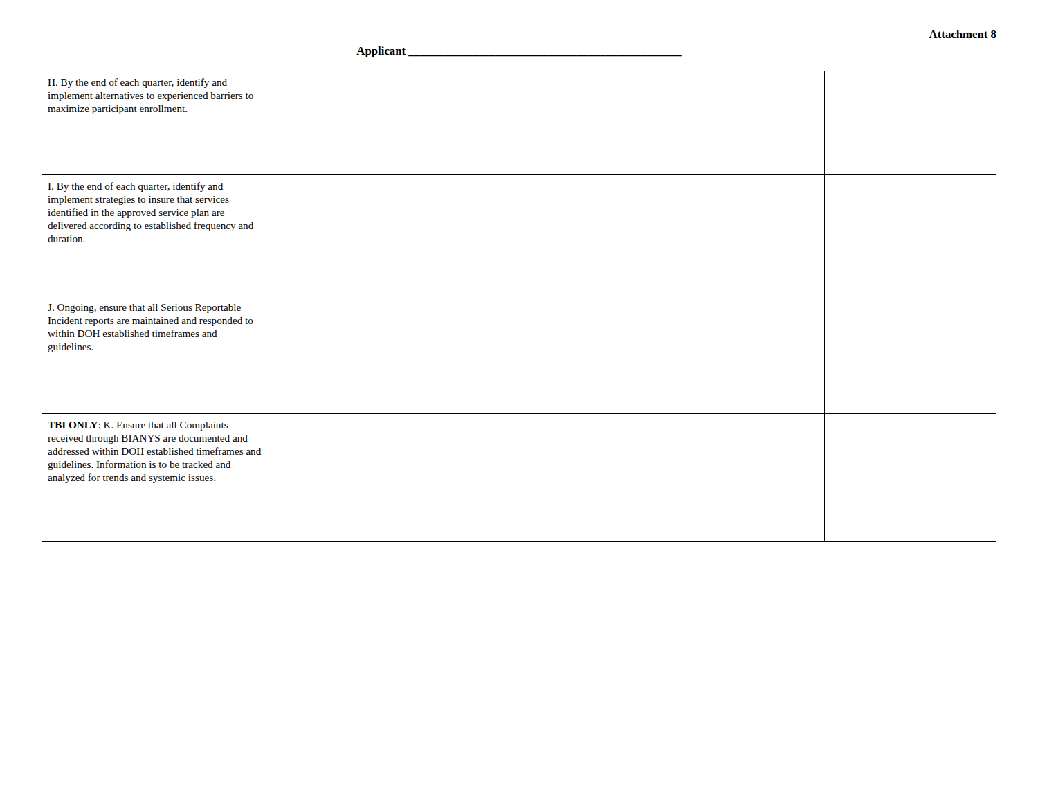Attachment 8
Applicant _______________________________________________
| H. By the end of each quarter, identify and implement alternatives to experienced barriers to maximize participant enrollment. | | | |
| I. By the end of each quarter, identify and implement strategies to insure that services identified in the approved service plan are delivered according to established frequency and duration. | | | |
| J. Ongoing, ensure that all Serious Reportable Incident reports are maintained and responded to within DOH established timeframes and guidelines. | | | |
| TBI ONLY : K. Ensure that all Complaints received through BIANYS are documented and addressed within DOH established timeframes and guidelines. Information is to be tracked and analyzed for trends and systemic issues. | | | |